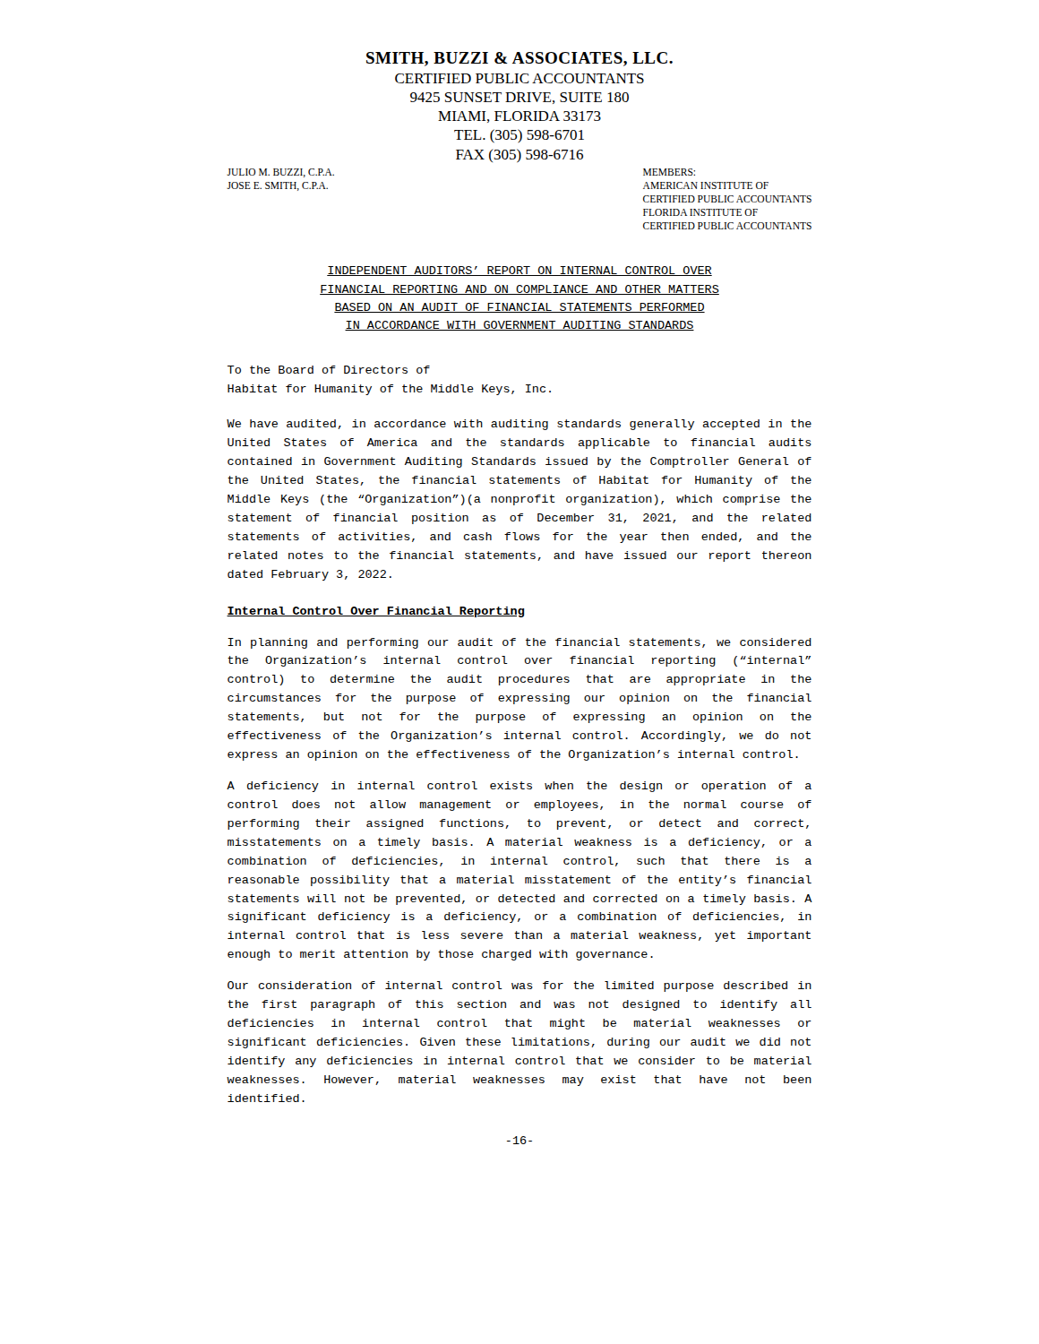SMITH, BUZZI & ASSOCIATES, LLC.
CERTIFIED PUBLIC ACCOUNTANTS
9425 SUNSET DRIVE, SUITE 180
MIAMI, FLORIDA 33173
TEL. (305) 598-6701
FAX (305) 598-6716
JULIO M. BUZZI, C.P.A.
JOSE E. SMITH, C.P.A.
MEMBERS:
AMERICAN INSTITUTE OF
CERTIFIED PUBLIC ACCOUNTANTS
FLORIDA INSTITUTE OF
CERTIFIED PUBLIC ACCOUNTANTS
INDEPENDENT AUDITORS’ REPORT ON INTERNAL CONTROL OVER FINANCIAL REPORTING AND ON COMPLIANCE AND OTHER MATTERS BASED ON AN AUDIT OF FINANCIAL STATEMENTS PERFORMED IN ACCORDANCE WITH GOVERNMENT AUDITING STANDARDS
To the Board of Directors of
Habitat for Humanity of the Middle Keys, Inc.
We have audited, in accordance with auditing standards generally accepted in the United States of America and the standards applicable to financial audits contained in Government Auditing Standards issued by the Comptroller General of the United States, the financial statements of Habitat for Humanity of the Middle Keys (the “Organization”)(a nonprofit organization), which comprise the statement of financial position as of December 31, 2021, and the related statements of activities, and cash flows for the year then ended, and the related notes to the financial statements, and have issued our report thereon dated February 3, 2022.
Internal Control Over Financial Reporting
In planning and performing our audit of the financial statements, we considered the Organization’s internal control over financial reporting (“internal” control) to determine the audit procedures that are appropriate in the circumstances for the purpose of expressing our opinion on the financial statements, but not for the purpose of expressing an opinion on the effectiveness of the Organization’s internal control. Accordingly, we do not express an opinion on the effectiveness of the Organization’s internal control.
A deficiency in internal control exists when the design or operation of a control does not allow management or employees, in the normal course of performing their assigned functions, to prevent, or detect and correct, misstatements on a timely basis. A material weakness is a deficiency, or a combination of deficiencies, in internal control, such that there is a reasonable possibility that a material misstatement of the entity’s financial statements will not be prevented, or detected and corrected on a timely basis. A significant deficiency is a deficiency, or a combination of deficiencies, in internal control that is less severe than a material weakness, yet important enough to merit attention by those charged with governance.
Our consideration of internal control was for the limited purpose described in the first paragraph of this section and was not designed to identify all deficiencies in internal control that might be material weaknesses or significant deficiencies. Given these limitations, during our audit we did not identify any deficiencies in internal control that we consider to be material weaknesses. However, material weaknesses may exist that have not been identified.
-16-